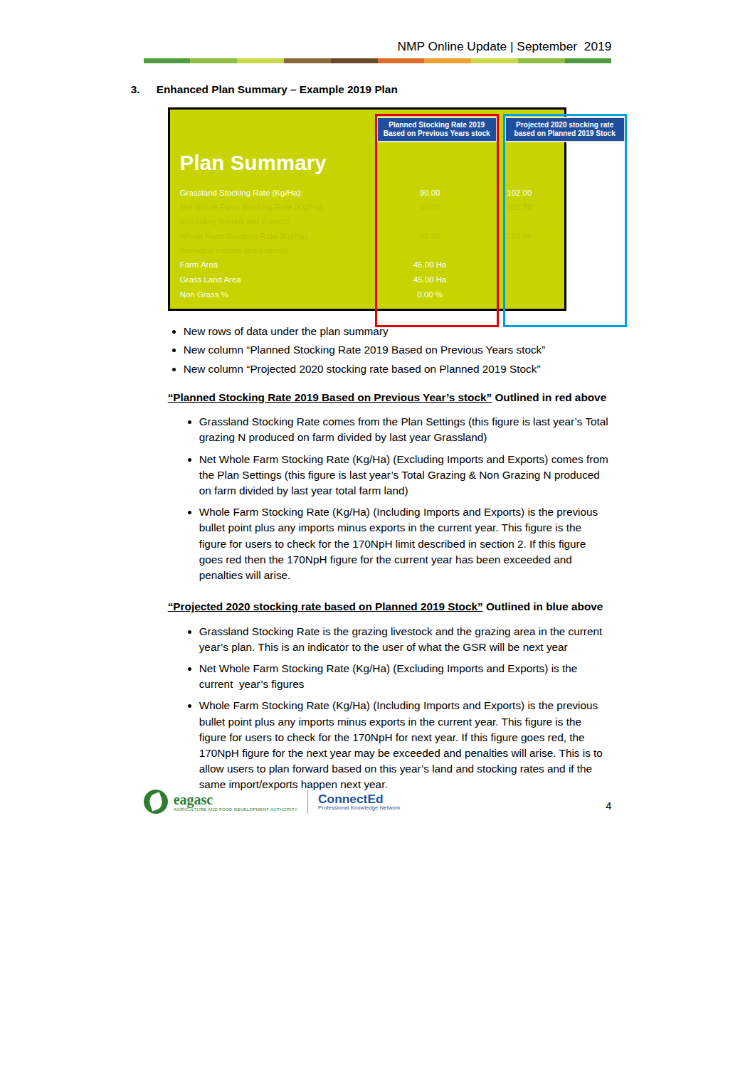NMP Online Update | September 2019
3. Enhanced Plan Summary – Example 2019 Plan
Planned Stocking Rate 2019 Based on Previous Years stock
Projected 2020 stocking rate based on Planned 2019 Stock
Plan Summary
| Grassland Stocking Rate (Kg/Ha): | 90.00 | 102.00 |
| Net Whole Farm Stocking Rate (Kg/Ha) | 90.00 | 101.78 |
| (Excluding Imports and Exports) | | |
| Whole Farm Stocking Rate (Kg/Ha) | 90.00 | 103.56 |
| (Including Imports and Exports) | | |
| Farm Area | 45.00 Ha | |
| Grass Land Area | 45.00 Ha | |
| Non Grass % | 0.00 % | |
New rows of data under the plan summary
New column “Planned Stocking Rate 2019 Based on Previous Years stock”
New column “Projected 2020 stocking rate based on Planned 2019 Stock”
“Planned Stocking Rate 2019 Based on Previous Year’s stock” Outlined in red above
Grassland Stocking Rate comes from the Plan Settings (this figure is last year’s Total grazing N produced on farm divided by last year Grassland)
Net Whole Farm Stocking Rate (Kg/Ha) (Excluding Imports and Exports) comes from the Plan Settings (this figure is last year’s Total Grazing & Non Grazing N produced on farm divided by last year total farm land)
Whole Farm Stocking Rate (Kg/Ha) (Including Imports and Exports) is the previous bullet point plus any imports minus exports in the current year. This figure is the figure for users to check for the 170NpH limit described in section 2. If this figure goes red then the 170NpH figure for the current year has been exceeded and penalties will arise.
“Projected 2020 stocking rate based on Planned 2019 Stock” Outlined in blue above
Grassland Stocking Rate is the grazing livestock and the grazing area in the current year’s plan. This is an indicator to the user of what the GSR will be next year
Net Whole Farm Stocking Rate (Kg/Ha) (Excluding Imports and Exports) is the current year’s figures
Whole Farm Stocking Rate (Kg/Ha) (Including Imports and Exports) is the previous bullet point plus any imports minus exports in the current year. This figure is the figure for users to check for the 170NpH for next year. If this figure goes red, the 170NpH figure for the next year may be exceeded and penalties will arise. This is to allow users to plan forward based on this year’s land and stocking rates and if the same import/exports happen next year.
eagasc
Agriculture and Food Development Authority
ConnectEd
Professional Knowledge Network
4